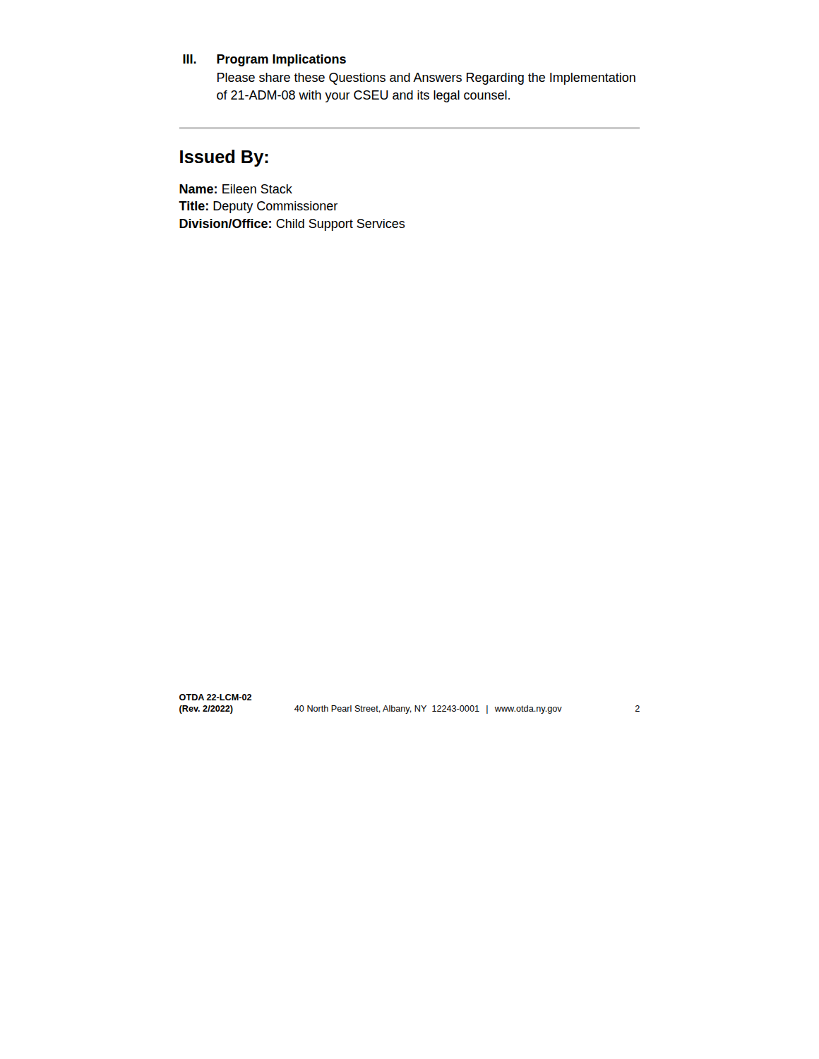III.
Program Implications
Please share these Questions and Answers Regarding the Implementation of 21-ADM-08 with your CSEU and its legal counsel.
Issued By:
Name: Eileen Stack
Title: Deputy Commissioner
Division/Office: Child Support Services
OTDA 22-LCM-02
(Rev. 2/2022)
40 North Pearl Street, Albany, NY 12243-0001 | www.otda.ny.gov
2